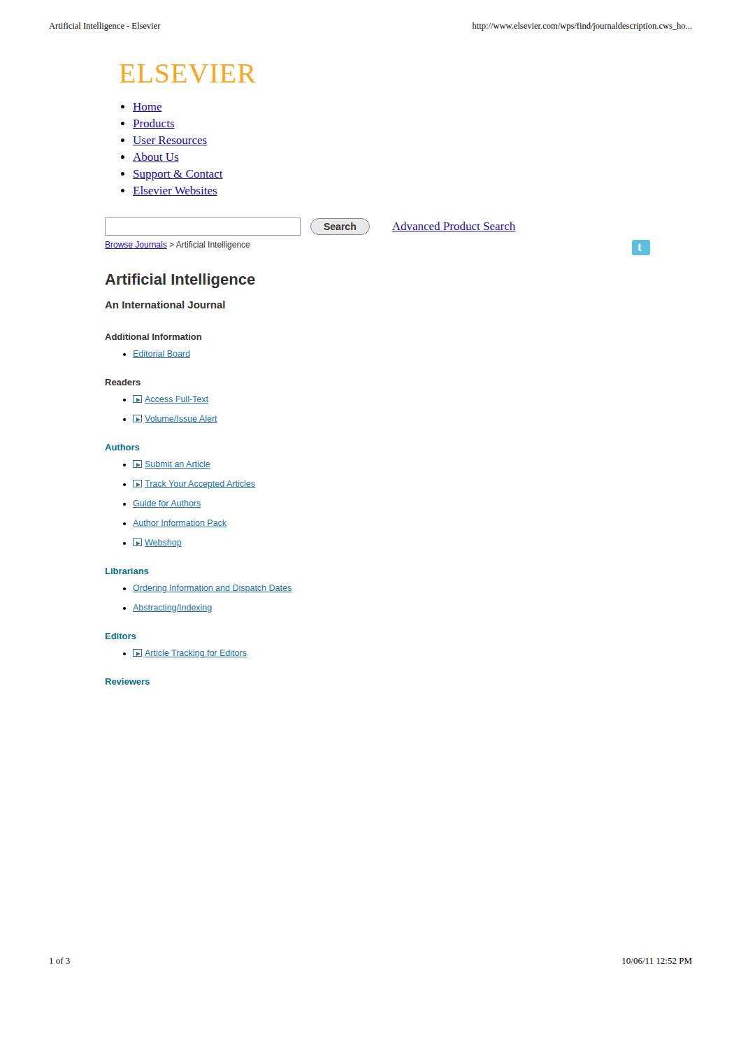Artificial Intelligence - Elsevier
http://www.elsevier.com/wps/find/journaldescription.cws_ho...
ELSEVIER
Home
Products
User Resources
About Us
Support & Contact
Elsevier Websites
Search Advanced Product Search
Browse Journals > Artificial Intelligence
Artificial Intelligence
An International Journal
Additional Information
Editorial Board
Readers
Access Full-Text
Volume/Issue Alert
Authors
Submit an Article
Track Your Accepted Articles
Guide for Authors
Author Information Pack
Webshop
Librarians
Ordering Information and Dispatch Dates
Abstracting/Indexing
Editors
Article Tracking for Editors
Reviewers
1 of 3
10/06/11 12:52 PM